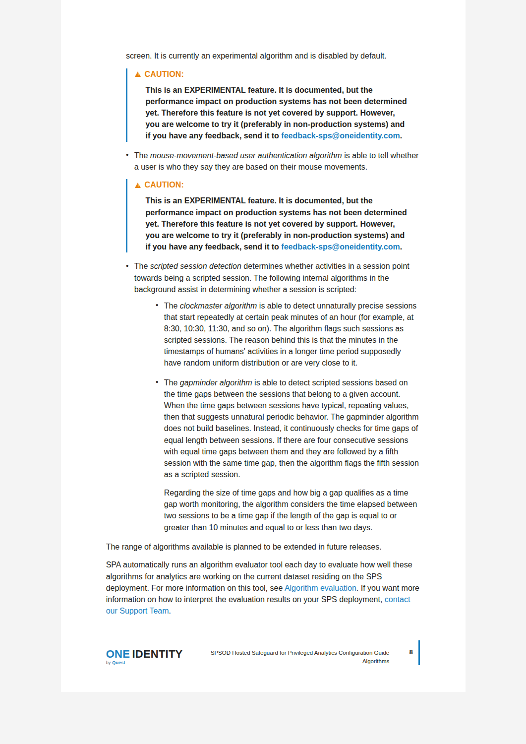screen. It is currently an experimental algorithm and is disabled by default.
CAUTION:
This is an EXPERIMENTAL feature. It is documented, but the performance impact on production systems has not been determined yet. Therefore this feature is not yet covered by support. However, you are welcome to try it (preferably in non-production systems) and if you have any feedback, send it to feedback-sps@oneidentity.com.
The mouse-movement-based user authentication algorithm is able to tell whether a user is who they say they are based on their mouse movements.
CAUTION:
This is an EXPERIMENTAL feature. It is documented, but the performance impact on production systems has not been determined yet. Therefore this feature is not yet covered by support. However, you are welcome to try it (preferably in non-production systems) and if you have any feedback, send it to feedback-sps@oneidentity.com.
The scripted session detection determines whether activities in a session point towards being a scripted session. The following internal algorithms in the background assist in determining whether a session is scripted:
The clockmaster algorithm is able to detect unnaturally precise sessions that start repeatedly at certain peak minutes of an hour (for example, at 8:30, 10:30, 11:30, and so on). The algorithm flags such sessions as scripted sessions. The reason behind this is that the minutes in the timestamps of humans' activities in a longer time period supposedly have random uniform distribution or are very close to it.
The gapminder algorithm is able to detect scripted sessions based on the time gaps between the sessions that belong to a given account. When the time gaps between sessions have typical, repeating values, then that suggests unnatural periodic behavior. The gapminder algorithm does not build baselines. Instead, it continuously checks for time gaps of equal length between sessions. If there are four consecutive sessions with equal time gaps between them and they are followed by a fifth session with the same time gap, then the algorithm flags the fifth session as a scripted session.
Regarding the size of time gaps and how big a gap qualifies as a time gap worth monitoring, the algorithm considers the time elapsed between two sessions to be a time gap if the length of the gap is equal to or greater than 10 minutes and equal to or less than two days.
The range of algorithms available is planned to be extended in future releases.
SPA automatically runs an algorithm evaluator tool each day to evaluate how well these algorithms for analytics are working on the current dataset residing on the SPS deployment. For more information on this tool, see Algorithm evaluation. If you want more information on how to interpret the evaluation results on your SPS deployment, contact our Support Team.
ONE IDENTITY
by Quest
SPSOD Hosted Safeguard for Privileged Analytics Configuration Guide
Algorithms
8